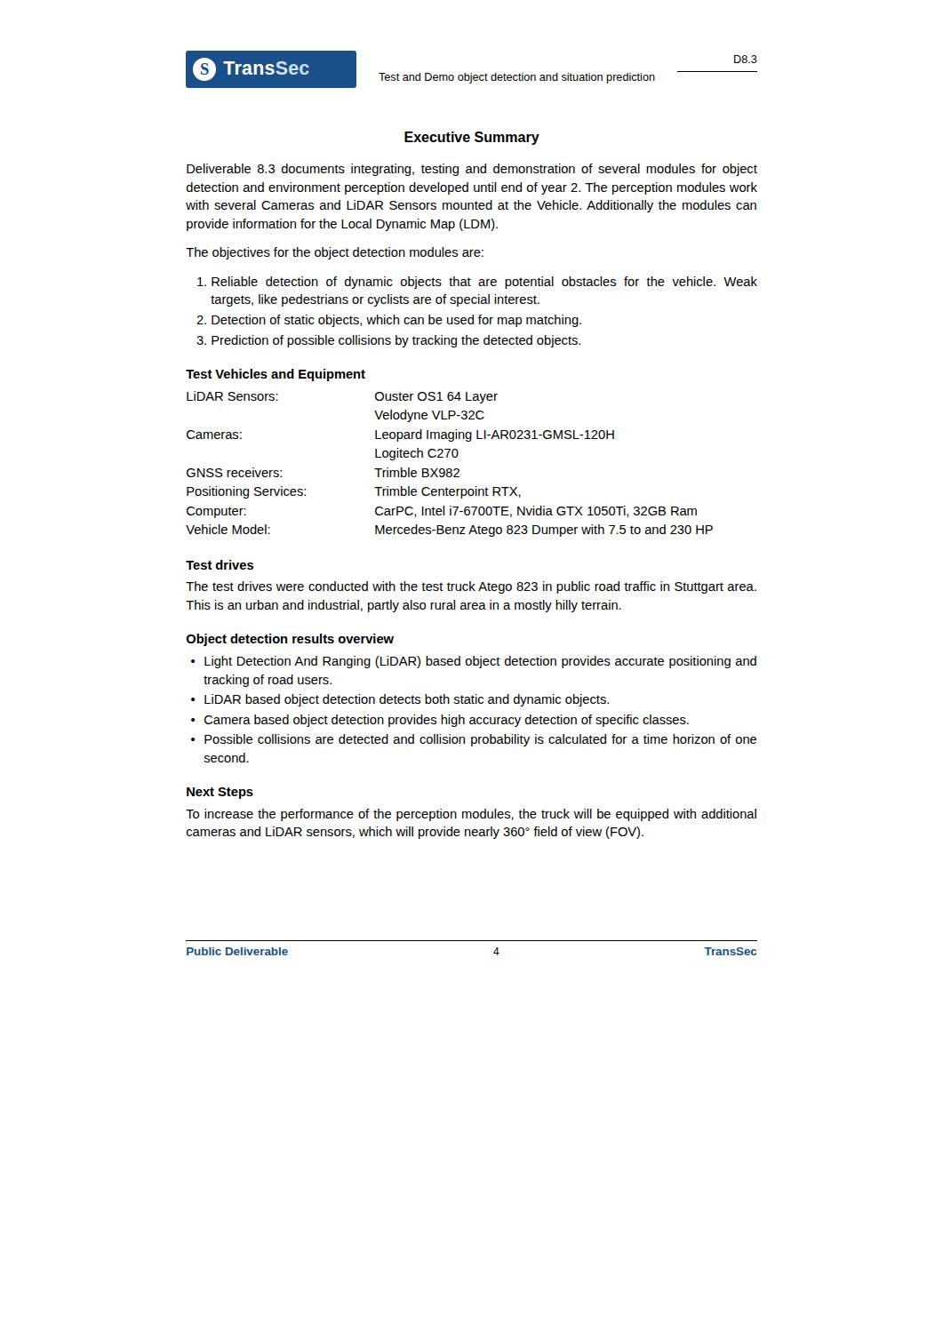S TransSec
Test and Demo object detection and situation prediction
D8.3
Executive Summary
Deliverable 8.3 documents integrating, testing and demonstration of several modules for object detection and environment perception developed until end of year 2. The perception modules work with several Cameras and LiDAR Sensors mounted at the Vehicle. Additionally the modules can provide information for the Local Dynamic Map (LDM).
The objectives for the object detection modules are:
Reliable detection of dynamic objects that are potential obstacles for the vehicle. Weak targets, like pedestrians or cyclists are of special interest.
Detection of static objects, which can be used for map matching.
Prediction of possible collisions by tracking the detected objects.
Test Vehicles and Equipment
| LiDAR Sensors: | Ouster OS1 64 Layer |
| | Velodyne VLP-32C |
| Cameras: | Leopard Imaging LI-AR0231-GMSL-120H |
| | Logitech C270 |
| GNSS receivers: | Trimble BX982 |
| Positioning Services: | Trimble Centerpoint RTX, |
| Computer: | CarPC, Intel i7-6700TE, Nvidia GTX 1050Ti, 32GB Ram |
| Vehicle Model: | Mercedes-Benz Atego 823 Dumper with 7.5 to and 230 HP |
Test drives
The test drives were conducted with the test truck Atego 823 in public road traffic in Stuttgart area. This is an urban and industrial, partly also rural area in a mostly hilly terrain.
Object detection results overview
Light Detection And Ranging (LiDAR) based object detection provides accurate positioning and tracking of road users.
LiDAR based object detection detects both static and dynamic objects.
Camera based object detection provides high accuracy detection of specific classes.
Possible collisions are detected and collision probability is calculated for a time horizon of one second.
Next Steps
To increase the performance of the perception modules, the truck will be equipped with additional cameras and LiDAR sensors, which will provide nearly 360° field of view (FOV).
Public Deliverable
4
TransSec